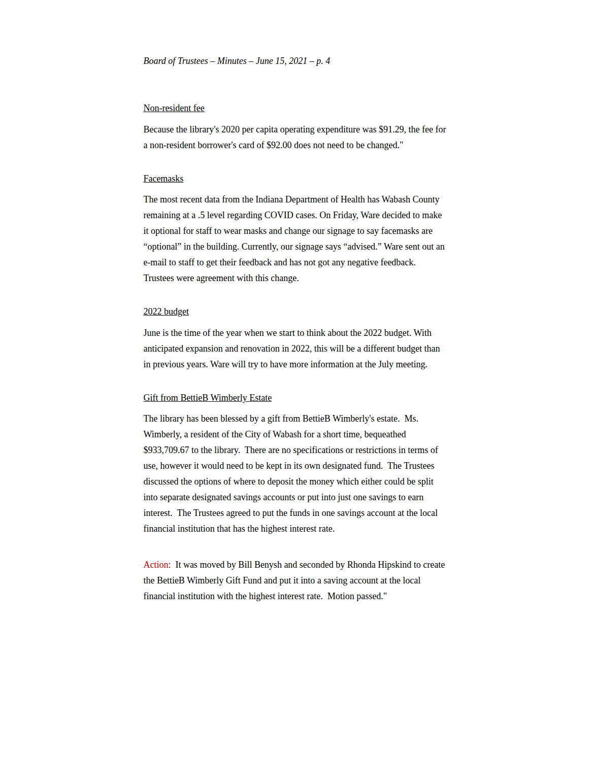Board of Trustees – Minutes – June 15, 2021 – p. 4
Non-resident fee
Because the library's 2020 per capita operating expenditure was $91.29, the fee for a non-resident borrower's card of $92.00 does not need to be changed."
Facemasks
The most recent data from the Indiana Department of Health has Wabash County remaining at a .5 level regarding COVID cases. On Friday, Ware decided to make it optional for staff to wear masks and change our signage to say facemasks are “optional” in the building. Currently, our signage says “advised.” Ware sent out an e-mail to staff to get their feedback and has not got any negative feedback. Trustees were agreement with this change.
2022 budget
June is the time of the year when we start to think about the 2022 budget. With anticipated expansion and renovation in 2022, this will be a different budget than in previous years. Ware will try to have more information at the July meeting.
Gift from BettieB Wimberly Estate
The library has been blessed by a gift from BettieB Wimberly's estate. Ms. Wimberly, a resident of the City of Wabash for a short time, bequeathed $933,709.67 to the library. There are no specifications or restrictions in terms of use, however it would need to be kept in its own designated fund. The Trustees discussed the options of where to deposit the money which either could be split into separate designated savings accounts or put into just one savings to earn interest. The Trustees agreed to put the funds in one savings account at the local financial institution that has the highest interest rate.
Action: It was moved by Bill Benysh and seconded by Rhonda Hipskind to create the BettieB Wimberly Gift Fund and put it into a saving account at the local financial institution with the highest interest rate. Motion passed."